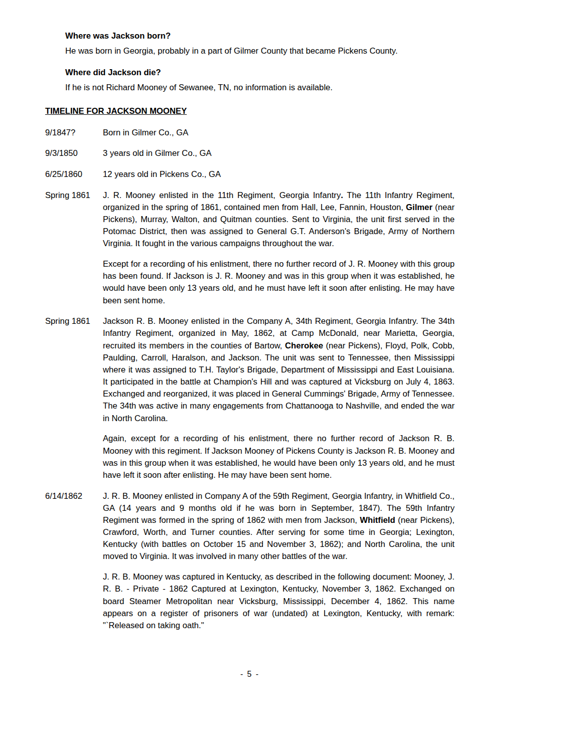Where was Jackson born?
He was born in Georgia, probably in a part of Gilmer County that became Pickens County.
Where did Jackson die?
If he is not Richard Mooney of Sewanee, TN, no information is available.
TIMELINE FOR JACKSON MOONEY
| 9/1847? | Born in Gilmer Co., GA |
| 9/3/1850 | 3 years old in Gilmer Co., GA |
| 6/25/1860 | 12 years old in Pickens Co., GA |
| Spring 1861 | J. R. Mooney enlisted in the 11th Regiment, Georgia Infantry . The 11th Infantry Regiment, organized in the spring of 1861, contained men from Hall, Lee, Fannin, Houston, Gilmer (near Pickens), Murray, Walton, and Quitman counties. Sent to Virginia, the unit first served in the Potomac District, then was assigned to General G.T. Anderson's Brigade, Army of Northern Virginia. It fought in the various campaigns throughout the war. Except for a recording of his enlistment, there no further record of J. R. Mooney with this group has been found. If Jackson is J. R. Mooney and was in this group when it was established, he would have been only 13 years old, and he must have left it soon after enlisting. He may have been sent home. |
| Spring 1861 | Jackson R. B. Mooney enlisted in the Company A, 34th Regiment, Georgia Infantry. The 34th Infantry Regiment, organized in May, 1862, at Camp McDonald, near Marietta, Georgia, recruited its members in the counties of Bartow, Cherokee (near Pickens), Floyd, Polk, Cobb, Paulding, Carroll, Haralson, and Jackson. The unit was sent to Tennessee, then Mississippi where it was assigned to T.H. Taylor's Brigade, Department of Mississippi and East Louisiana. It participated in the battle at Champion's Hill and was captured at Vicksburg on July 4, 1863. Exchanged and reorganized, it was placed in General Cummings' Brigade, Army of Tennessee. The 34th was active in many engagements from Chattanooga to Nashville, and ended the war in North Carolina. Again, except for a recording of his enlistment, there no further record of Jackson R. B. Mooney with this regiment. If Jackson Mooney of Pickens County is Jackson R. B. Mooney and was in this group when it was established, he would have been only 13 years old, and he must have left it soon after enlisting. He may have been sent home. |
| 6/14/1862 | J. R. B. Mooney enlisted in Company A of the 59th Regiment, Georgia Infantry, in Whitfield Co., GA (14 years and 9 months old if he was born in September, 1847). The 59th Infantry Regiment was formed in the spring of 1862 with men from Jackson, Whitfield (near Pickens), Crawford, Worth, and Turner counties. After serving for some time in Georgia; Lexington, Kentucky (with battles on October 15 and November 3, 1862); and North Carolina, the unit moved to Virginia. It was involved in many other battles of the war. J. R. B. Mooney was captured in Kentucky, as described in the following document: Mooney, J. R. B. - Private - 1862 Captured at Lexington, Kentucky, November 3, 1862. Exchanged on board Steamer Metropolitan near Vicksburg, Mississippi, December 4, 1862. This name appears on a register of prisoners of war (undated) at Lexington, Kentucky, with remark: "`Released on taking oath." |
- 5 -